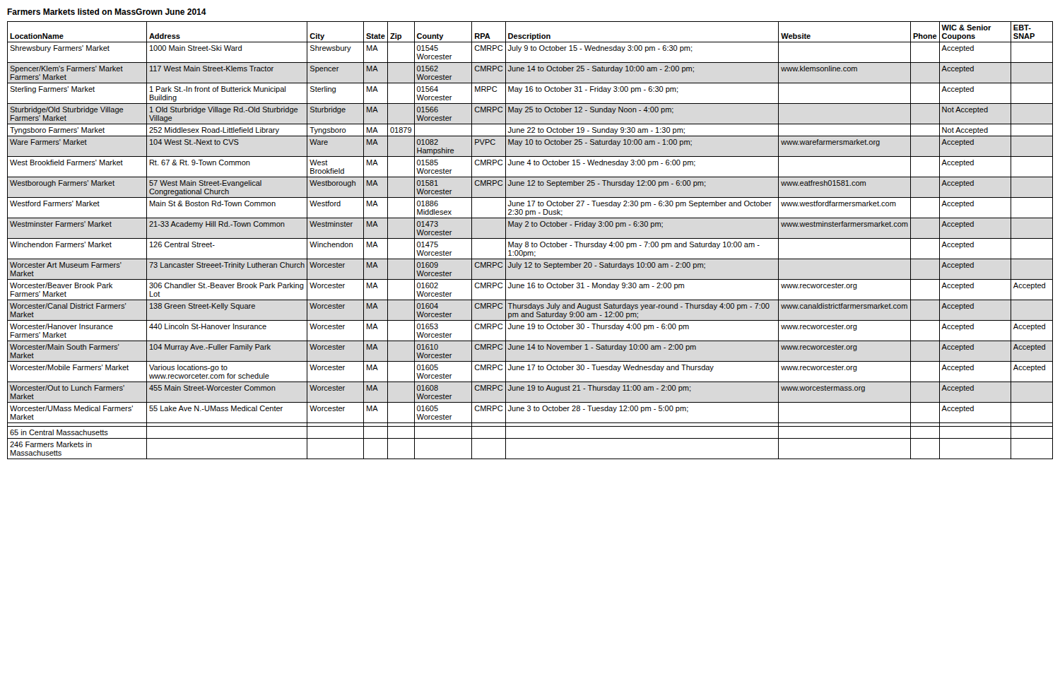Farmers Markets listed on MassGrown June 2014
| LocationName | Address | City | State | Zip | County | RPA | Description | Website | Phone | WIC & Senior Coupons | EBT-SNAP |
| --- | --- | --- | --- | --- | --- | --- | --- | --- | --- | --- | --- |
| Shrewsbury Farmers' Market | 1000 Main Street-Ski Ward | Shrewsbury | MA | | 01545 Worcester | CMRPC | July 9 to October 15 - Wednesday 3:00 pm - 6:30 pm; | | | Accepted | |
| Spencer/Klem's Farmers' Market Farmers' Market | 117 West Main Street-Klems Tractor | Spencer | MA | | 01562 Worcester | CMRPC | June 14 to October 25 - Saturday 10:00 am - 2:00 pm; | www.klemsonline.com | | Accepted | |
| Sterling Farmers' Market | 1 Park St.-In front of Butterick Municipal Building | Sterling | MA | | 01564 Worcester | MRPC | May 16 to October 31 - Friday 3:00 pm - 6:30 pm; | | | Accepted | |
| Sturbridge/Old Sturbridge Village Farmers' Market | 1 Old Sturbridge Village Rd.-Old Sturbridge Village | Sturbridge | MA | | 01566 Worcester | CMRPC | May 25 to October 12 - Sunday Noon - 4:00 pm; | | | Not Accepted | |
| Tyngsboro Farmers' Market | 252 Middlesex Road-Littlefield Library | Tyngsboro | MA | 01879 | | | June 22 to October 19 - Sunday 9:30 am - 1:30 pm; | | | Not Accepted | |
| Ware Farmers' Market | 104 West St.-Next to CVS | Ware | MA | | 01082 Hampshire | PVPC | May 10 to October 25 - Saturday 10:00 am - 1:00 pm; | www.warefarmersmarket.org | | Accepted | |
| West Brookfield Farmers' Market | Rt. 67 & Rt. 9-Town Common | West Brookfield | MA | | 01585 Worcester | CMRPC | June 4 to October 15 - Wednesday 3:00 pm - 6:00 pm; | | | Accepted | |
| Westborough Farmers' Market | 57 West Main Street-Evangelical Congregational Church | Westborough | MA | | 01581 Worcester | CMRPC | June 12 to September 25 - Thursday 12:00 pm - 6:00 pm; | www.eatfresh01581.com | | Accepted | |
| Westford Farmers' Market | Main St & Boston Rd-Town Common | Westford | MA | | 01886 Middlesex | | June 17 to October 27 - Tuesday 2:30 pm - 6:30 pm September and October 2:30 pm - Dusk; | www.westfordfarmersmarket.com | | Accepted | |
| Westminster Farmers' Market | 21-33 Academy Hill Rd.-Town Common | Westminster | MA | | 01473 Worcester | | May 2 to October - Friday 3:00 pm - 6:30 pm; | www.westminsterfarmersmarket.com | | Accepted | |
| Winchendon Farmers' Market | 126 Central Street- | Winchendon | MA | | 01475 Worcester | | May 8 to October - Thursday 4:00 pm - 7:00 pm and Saturday 10:00 am - 1:00pm; | | | Accepted | |
| Worcester Art Museum Farmers' Market | 73 Lancaster Streeet-Trinity Lutheran Church | Worcester | MA | | 01609 Worcester | CMRPC | July 12 to September 20 - Saturdays 10:00 am - 2:00 pm; | | | Accepted | |
| Worcester/Beaver Brook Park Farmers' Market | 306 Chandler St.-Beaver Brook Park Parking Lot | Worcester | MA | | 01602 Worcester | CMRPC | June 16 to October 31 - Monday 9:30 am - 2:00 pm | www.recworcester.org | | Accepted | Accepted |
| Worcester/Canal District Farmers' Market | 138 Green Street-Kelly Square | Worcester | MA | | 01604 Worcester | CMRPC | Thursdays July and August Saturdays year-round - Thursday 4:00 pm - 7:00 pm and Saturday 9:00 am - 12:00 pm; | www.canaldistrictfarmersmarket.com | | Accepted | |
| Worcester/Hanover Insurance Farmers' Market | 440 Lincoln St-Hanover Insurance | Worcester | MA | | 01653 Worcester | CMRPC | June 19 to October 30 - Thursday 4:00 pm - 6:00 pm | www.recworcester.org | | Accepted | Accepted |
| Worcester/Main South Farmers' Market | 104 Murray Ave.-Fuller Family Park | Worcester | MA | | 01610 Worcester | CMRPC | June 14 to November 1 - Saturday 10:00 am - 2:00 pm | www.recworcester.org | | Accepted | Accepted |
| Worcester/Mobile Farmers' Market | Various locations-go to www.recworceter.com for schedule | Worcester | MA | | 01605 Worcester | CMRPC | June 17 to October 30 - Tuesday Wednesday and Thursday | www.recworcester.org | | Accepted | Accepted |
| Worcester/Out to Lunch Farmers' Market | 455 Main Street-Worcester Common | Worcester | MA | | 01608 Worcester | CMRPC | June 19 to August 21 - Thursday 11:00 am - 2:00 pm; | www.worcestermass.org | | Accepted | |
| Worcester/UMass Medical Farmers' Market | 55 Lake Ave N.-UMass Medical Center | Worcester | MA | | 01605 Worcester | CMRPC | June 3 to October 28 - Tuesday 12:00 pm - 5:00 pm; | | | Accepted | |
| 65 in Central Massachusetts | | | | | | | | | | | |
| 246 Farmers Markets in Massachusetts | | | | | | | | | | | |